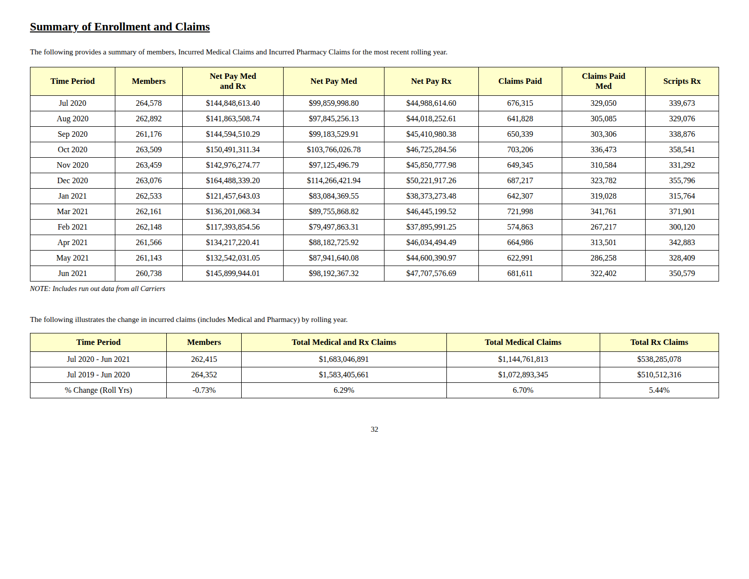Summary of Enrollment and Claims
The following provides a summary of members, Incurred Medical Claims and Incurred Pharmacy Claims for the most recent rolling year.
| Time Period | Members | Net Pay Med and Rx | Net Pay Med | Net Pay Rx | Claims Paid | Claims Paid Med | Scripts Rx |
| --- | --- | --- | --- | --- | --- | --- | --- |
| Jul 2020 | 264,578 | $144,848,613.40 | $99,859,998.80 | $44,988,614.60 | 676,315 | 329,050 | 339,673 |
| Aug 2020 | 262,892 | $141,863,508.74 | $97,845,256.13 | $44,018,252.61 | 641,828 | 305,085 | 329,076 |
| Sep 2020 | 261,176 | $144,594,510.29 | $99,183,529.91 | $45,410,980.38 | 650,339 | 303,306 | 338,876 |
| Oct 2020 | 263,509 | $150,491,311.34 | $103,766,026.78 | $46,725,284.56 | 703,206 | 336,473 | 358,541 |
| Nov 2020 | 263,459 | $142,976,274.77 | $97,125,496.79 | $45,850,777.98 | 649,345 | 310,584 | 331,292 |
| Dec 2020 | 263,076 | $164,488,339.20 | $114,266,421.94 | $50,221,917.26 | 687,217 | 323,782 | 355,796 |
| Jan 2021 | 262,533 | $121,457,643.03 | $83,084,369.55 | $38,373,273.48 | 642,307 | 319,028 | 315,764 |
| Mar 2021 | 262,161 | $136,201,068.34 | $89,755,868.82 | $46,445,199.52 | 721,998 | 341,761 | 371,901 |
| Feb 2021 | 262,148 | $117,393,854.56 | $79,497,863.31 | $37,895,991.25 | 574,863 | 267,217 | 300,120 |
| Apr 2021 | 261,566 | $134,217,220.41 | $88,182,725.92 | $46,034,494.49 | 664,986 | 313,501 | 342,883 |
| May 2021 | 261,143 | $132,542,031.05 | $87,941,640.08 | $44,600,390.97 | 622,991 | 286,258 | 328,409 |
| Jun 2021 | 260,738 | $145,899,944.01 | $98,192,367.32 | $47,707,576.69 | 681,611 | 322,402 | 350,579 |
NOTE: Includes run out data from all Carriers
The following illustrates the change in incurred claims (includes Medical and Pharmacy) by rolling year.
| Time Period | Members | Total Medical and Rx Claims | Total Medical Claims | Total Rx Claims |
| --- | --- | --- | --- | --- |
| Jul 2020 - Jun 2021 | 262,415 | $1,683,046,891 | $1,144,761,813 | $538,285,078 |
| Jul 2019 - Jun 2020 | 264,352 | $1,583,405,661 | $1,072,893,345 | $510,512,316 |
| % Change (Roll Yrs) | -0.73% | 6.29% | 6.70% | 5.44% |
32